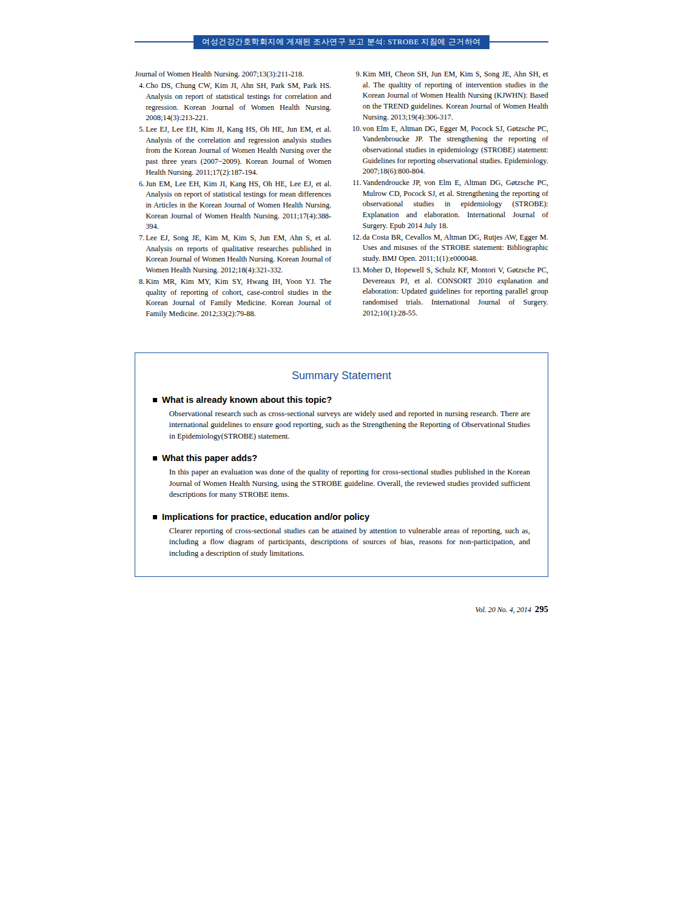여성건강간호학회지에 게재된 조사연구 보고 분석: STROBE 지침에 근거하여
Journal of Women Health Nursing. 2007;13(3):211-218.
4. Cho DS, Chung CW, Kim JI, Ahn SH, Park SM, Park HS. Analysis on report of statistical testings for correlation and regression. Korean Journal of Women Health Nursing. 2008;14(3):213-221.
5. Lee EJ, Lee EH, Kim JI, Kang HS, Oh HE, Jun EM, et al. Analysis of the correlation and regression analysis studies from the Korean Journal of Women Health Nursing over the past three years (2007~2009). Korean Journal of Women Health Nursing. 2011;17(2):187-194.
6. Jun EM, Lee EH, Kim JI, Kang HS, Oh HE, Lee EJ, et al. Analysis on report of statistical testings for mean differences in Articles in the Korean Journal of Women Health Nursing. Korean Journal of Women Health Nursing. 2011;17(4):388-394.
7. Lee EJ, Song JE, Kim M, Kim S, Jun EM, Ahn S, et al. Analysis on reports of qualitative researches published in Korean Journal of Women Health Nursing. Korean Journal of Women Health Nursing. 2012;18(4):321-332.
8. Kim MR, Kim MY, Kim SY, Hwang IH, Yoon YJ. The quality of reporting of cohort, case-control studies in the Korean Journal of Family Medicine. Korean Journal of Family Medicine. 2012;33(2):79-88.
9. Kim MH, Cheon SH, Jun EM, Kim S, Song JE, Ahn SH, et al. The qualtity of reporting of intervention studies in the Korean Journal of Women Health Nursing (KJWHN): Based on the TREND guidelines. Korean Journal of Women Health Nursing. 2013;19(4):306-317.
10. von Elm E, Altman DG, Egger M, Pocock SJ, Gøtzsche PC, Vandenbroucke JP. The strengthening the reporting of observational studies in epidemiology (STROBE) statement: Guidelines for reporting observational studies. Epidemiology. 2007;18(6):800-804.
11. Vandendroucke JP, von Elm E, Altman DG, Gøtzsche PC, Mulrow CD, Pocock SJ, et al. Strengthening the reporting of observational studies in epidemiology (STROBE): Explanation and elaboration. International Journal of Surgery. Epub 2014 July 18.
12. da Costa BR, Cevallos M, Altman DG, Rutjes AW, Egger M. Uses and misuses of the STROBE statement: Bibliographic study. BMJ Open. 2011;1(1):e000048.
13. Moher D, Hopewell S, Schulz KF, Montori V, Gøtzsche PC, Devereaux PJ, et al. CONSORT 2010 explanation and elaboration: Updated guidelines for reporting parallel group randomised trials. International Journal of Surgery. 2012;10(1):28-55.
Summary Statement
What is already known about this topic?
Observational research such as cross-sectional surveys are widely used and reported in nursing research. There are international guidelines to ensure good reporting, such as the Strengthening the Reporting of Observational Studies in Epidemiology(STROBE) statement.
What this paper adds?
In this paper an evaluation was done of the quality of reporting for cross-sectional studies published in the Korean Journal of Women Health Nursing, using the STROBE guideline. Overall, the reviewed studies provided sufficient descriptions for many STROBE items.
Implications for practice, education and/or policy
Clearer reporting of cross-sectional studies can be attained by attention to vulnerable areas of reporting, such as, including a flow diagram of participants, descriptions of sources of bias, reasons for non-participation, and including a description of study limitations.
Vol. 20 No. 4, 2014295